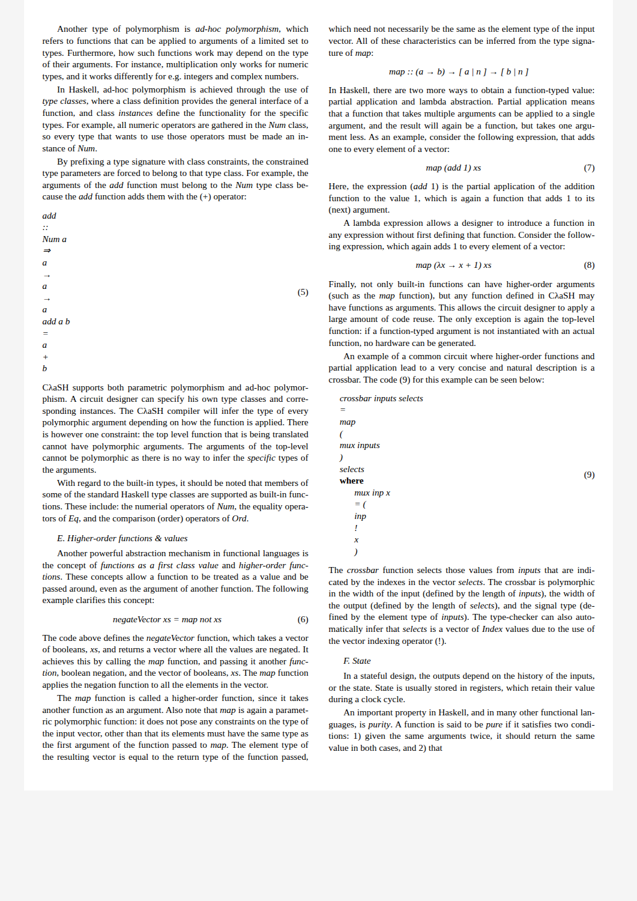Another type of polymorphism is ad-hoc polymorphism, which refers to functions that can be applied to arguments of a limited set to types. Furthermore, how such functions work may depend on the type of their arguments. For instance, multiplication only works for numeric types, and it works differently for e.g. integers and complex numbers.
In Haskell, ad-hoc polymorphism is achieved through the use of type classes, where a class definition provides the general interface of a function, and class instances define the functionality for the specific types. For example, all numeric operators are gathered in the Num class, so every type that wants to use those operators must be made an instance of Num.
By prefixing a type signature with class constraints, the constrained type parameters are forced to belong to that type class. For example, the arguments of the add function must belong to the Num type class because the add function adds them with the (+) operator:
add :: Num a ⇒ a → a → a add a b = a + b
(5)
CλaSH supports both parametric polymorphism and ad-hoc polymorphism. A circuit designer can specify his own type classes and corresponding instances. The CλaSH compiler will infer the type of every polymorphic argument depending on how the function is applied. There is however one constraint: the top level function that is being translated cannot have polymorphic arguments. The arguments of the top-level cannot be polymorphic as there is no way to infer the specific types of the arguments.
With regard to the built-in types, it should be noted that members of some of the standard Haskell type classes are supported as built-in functions. These include: the numerial operators of Num, the equality operators of Eq, and the comparison (order) operators of Ord.
E. Higher-order functions & values
Another powerful abstraction mechanism in functional languages is the concept of functions as a first class value and higher-order functions. These concepts allow a function to be treated as a value and be passed around, even as the argument of another function. The following example clarifies this concept:
negateVector xs = map not xs
(6)
The code above defines the negateVector function, which takes a vector of booleans, xs, and returns a vector where all the values are negated. It achieves this by calling the map function, and passing it another function, boolean negation, and the vector of booleans, xs. The map function applies the negation function to all the elements in the vector.
The map function is called a higher-order function, since it takes another function as an argument. Also note that map is again a parametric polymorphic function: it does not pose any constraints on the type of the input vector, other than that its elements must have the same type as the first argument of the function passed to map. The element type of the resulting vector is equal to the return type of the function passed, which need not necessarily be the same as the element type of the input vector. All of these characteristics can be inferred from the type signature of map:
map :: (a → b) → [ a | n ] → [ b | n ]
In Haskell, there are two more ways to obtain a function-typed value: partial application and lambda abstraction. Partial application means that a function that takes multiple arguments can be applied to a single argument, and the result will again be a function, but takes one argument less. As an example, consider the following expression, that adds one to every element of a vector:
map (add 1) xs
(7)
Here, the expression (add 1) is the partial application of the addition function to the value 1, which is again a function that adds 1 to its (next) argument.
A lambda expression allows a designer to introduce a function in any expression without first defining that function. Consider the following expression, which again adds 1 to every element of a vector:
map (λx → x + 1) xs
(8)
Finally, not only built-in functions can have higher-order arguments (such as the map function), but any function defined in CλaSH may have functions as arguments. This allows the circuit designer to apply a large amount of code reuse. The only exception is again the top-level function: if a function-typed argument is not instantiated with an actual function, no hardware can be generated.
An example of a common circuit where higher-order functions and partial application lead to a very concise and natural description is a crossbar. The code (9) for this example can be seen below:
crossbar inputs selects = map (mux inputs) selects where mux inp x = (inp ! x)
(9)
The crossbar function selects those values from inputs that are indicated by the indexes in the vector selects. The crossbar is polymorphic in the width of the input (defined by the length of inputs), the width of the output (defined by the length of selects), and the signal type (defined by the element type of inputs). The type-checker can also automatically infer that selects is a vector of Index values due to the use of the vector indexing operator (!).
F. State
In a stateful design, the outputs depend on the history of the inputs, or the state. State is usually stored in registers, which retain their value during a clock cycle.
An important property in Haskell, and in many other functional languages, is purity. A function is said to be pure if it satisfies two conditions: 1) given the same arguments twice, it should return the same value in both cases, and 2) that